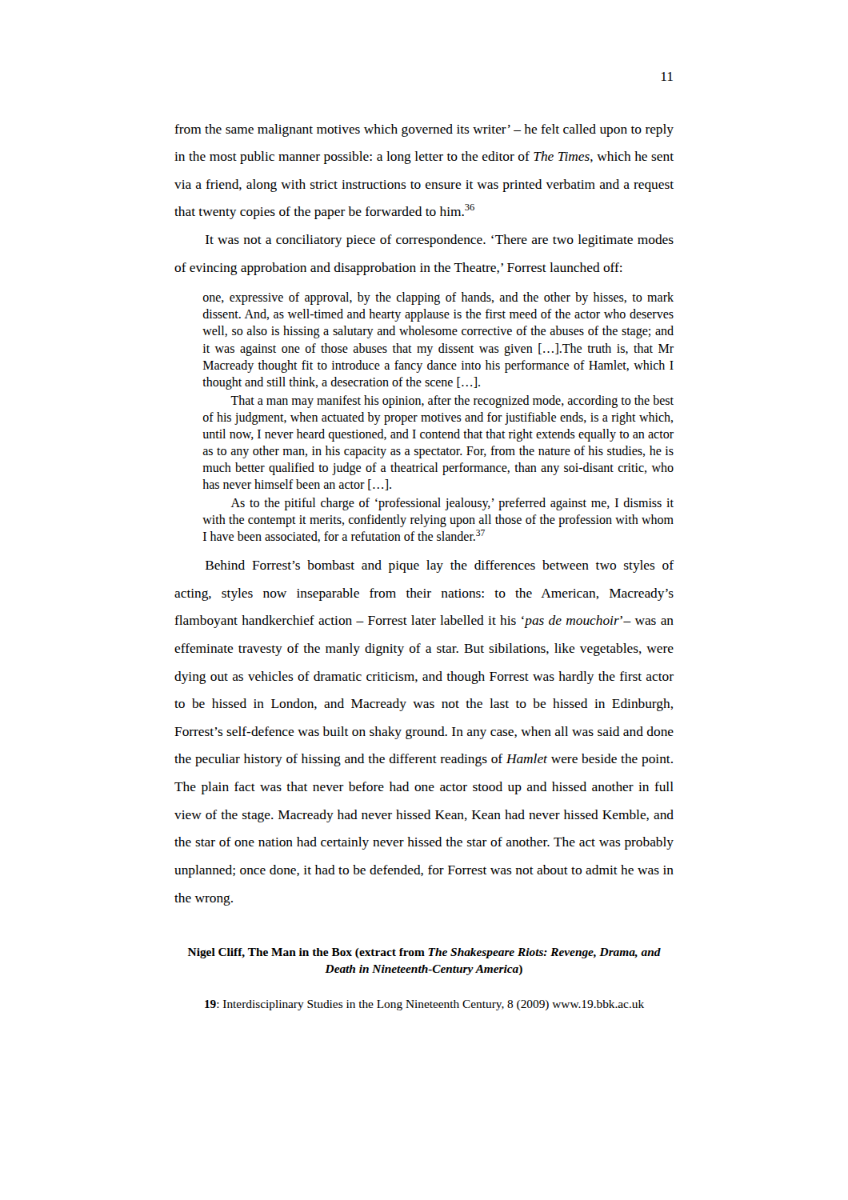11
from the same malignant motives which governed its writer’ – he felt called upon to reply in the most public manner possible: a long letter to the editor of The Times, which he sent via a friend, along with strict instructions to ensure it was printed verbatim and a request that twenty copies of the paper be forwarded to him.36
It was not a conciliatory piece of correspondence. ‘There are two legitimate modes of evincing approbation and disapprobation in the Theatre,’ Forrest launched off:
one, expressive of approval, by the clapping of hands, and the other by hisses, to mark dissent. And, as well-timed and hearty applause is the first meed of the actor who deserves well, so also is hissing a salutary and wholesome corrective of the abuses of the stage; and it was against one of those abuses that my dissent was given […].The truth is, that Mr Macready thought fit to introduce a fancy dance into his performance of Hamlet, which I thought and still think, a desecration of the scene […].
That a man may manifest his opinion, after the recognized mode, according to the best of his judgment, when actuated by proper motives and for justifiable ends, is a right which, until now, I never heard questioned, and I contend that that right extends equally to an actor as to any other man, in his capacity as a spectator. For, from the nature of his studies, he is much better qualified to judge of a theatrical performance, than any soi-disant critic, who has never himself been an actor […].
As to the pitiful charge of ‘professional jealousy,’ preferred against me, I dismiss it with the contempt it merits, confidently relying upon all those of the profession with whom I have been associated, for a refutation of the slander.37
Behind Forrest’s bombast and pique lay the differences between two styles of acting, styles now inseparable from their nations: to the American, Macready’s flamboyant handkerchief action – Forrest later labelled it his ‘pas de mouchoir’– was an effeminate travesty of the manly dignity of a star. But sibilations, like vegetables, were dying out as vehicles of dramatic criticism, and though Forrest was hardly the first actor to be hissed in London, and Macready was not the last to be hissed in Edinburgh, Forrest’s self-defence was built on shaky ground. In any case, when all was said and done the peculiar history of hissing and the different readings of Hamlet were beside the point. The plain fact was that never before had one actor stood up and hissed another in full view of the stage. Macready had never hissed Kean, Kean had never hissed Kemble, and the star of one nation had certainly never hissed the star of another. The act was probably unplanned; once done, it had to be defended, for Forrest was not about to admit he was in the wrong.
Nigel Cliff, The Man in the Box (extract from The Shakespeare Riots: Revenge, Drama, and Death in Nineteenth-Century America)
19: Interdisciplinary Studies in the Long Nineteenth Century, 8 (2009) www.19.bbk.ac.uk